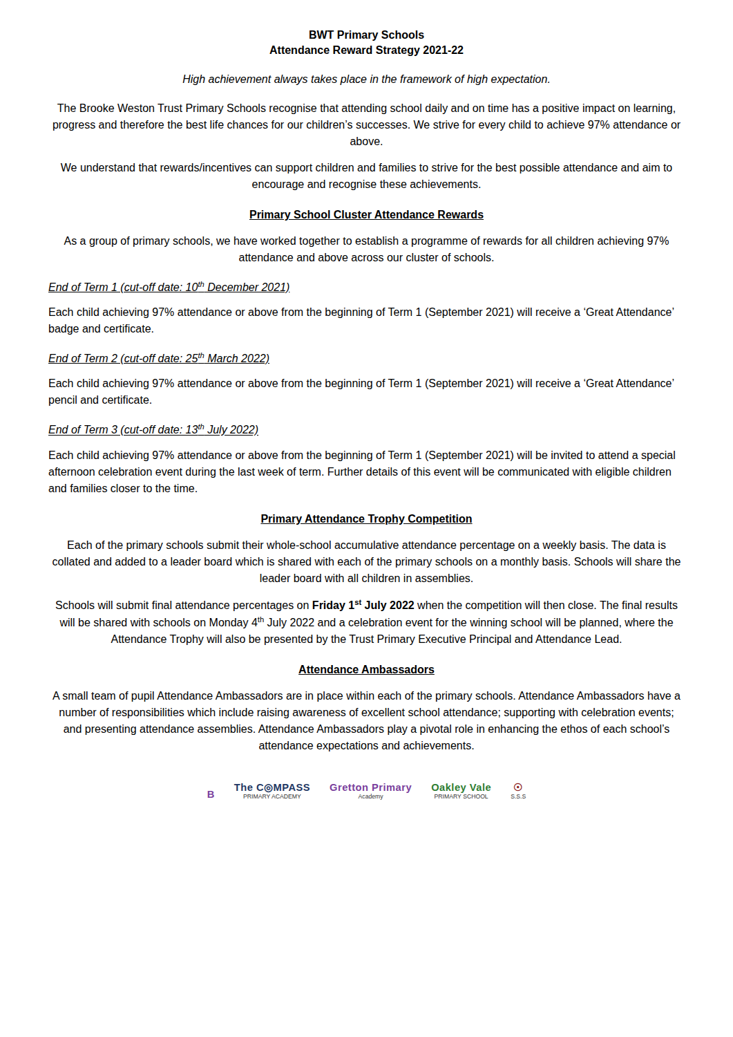BWT Primary Schools
Attendance Reward Strategy 2021-22
High achievement always takes place in the framework of high expectation.
The Brooke Weston Trust Primary Schools recognise that attending school daily and on time has a positive impact on learning, progress and therefore the best life chances for our children’s successes. We strive for every child to achieve 97% attendance or above.
We understand that rewards/incentives can support children and families to strive for the best possible attendance and aim to encourage and recognise these achievements.
Primary School Cluster Attendance Rewards
As a group of primary schools, we have worked together to establish a programme of rewards for all children achieving 97% attendance and above across our cluster of schools.
End of Term 1 (cut-off date: 10th December 2021)
Each child achieving 97% attendance or above from the beginning of Term 1 (September 2021) will receive a ‘Great Attendance’ badge and certificate.
End of Term 2 (cut-off date: 25th March 2022)
Each child achieving 97% attendance or above from the beginning of Term 1 (September 2021) will receive a ‘Great Attendance’ pencil and certificate.
End of Term 3 (cut-off date: 13th July 2022)
Each child achieving 97% attendance or above from the beginning of Term 1 (September 2021) will be invited to attend a special afternoon celebration event during the last week of term. Further details of this event will be communicated with eligible children and families closer to the time.
Primary Attendance Trophy Competition
Each of the primary schools submit their whole-school accumulative attendance percentage on a weekly basis. The data is collated and added to a leader board which is shared with each of the primary schools on a monthly basis. Schools will share the leader board with all children in assemblies.
Schools will submit final attendance percentages on Friday 1st July 2022 when the competition will then close. The final results will be shared with schools on Monday 4th July 2022 and a celebration event for the winning school will be planned, where the Attendance Trophy will also be presented by the Trust Primary Executive Principal and Attendance Lead.
Attendance Ambassadors
A small team of pupil Attendance Ambassadors are in place within each of the primary schools. Attendance Ambassadors have a number of responsibilities which include raising awareness of excellent school attendance; supporting with celebration events; and presenting attendance assemblies. Attendance Ambassadors play a pivotal role in enhancing the ethos of each school’s attendance expectations and achievements.
B
The C◎MPASS PRIMARY ACADEMY
Gretton Primary Academy
Oakley Vale PRIMARY SCHOOL
☉ S.S.S